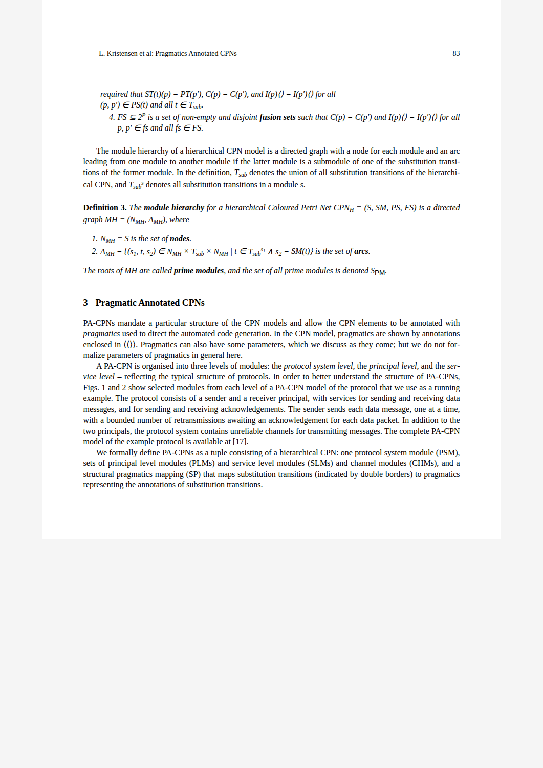L. Kristensen et al: Pragmatics Annotated CPNs 83
required that ST(t)(p) = PT(p′), C(p) = C(p′), and I(p)⟨⟩ = I(p′)⟨⟩ for all
(p, p′) ∈ PS(t) and all t ∈ Tsub.
4. FS ⊆ 2P is a set of non-empty and disjoint fusion sets such that C(p) = C(p′) and I(p)⟨⟩ = I(p′)⟨⟩ for all p, p′ ∈ fs and all fs ∈ FS.
The module hierarchy of a hierarchical CPN model is a directed graph with a node for each module and an arc leading from one module to another module if the latter module is a submodule of one of the substitution transitions of the former module. In the definition, Tsub denotes the union of all substitution transitions of the hierarchical CPN, and Tsub s denotes all substitution transitions in a module s.
Definition 3. The module hierarchy for a hierarchical Coloured Petri Net CPNH = (S, SM, PS, FS) is a directed graph MH = (NMH, AMH), where
1. NMH = S is the set of nodes.
2. AMH = {(s1, t, s2) ∈ NMH × Tsub × NMH | t ∈ Tsub s1 ∧ s2 = SM(t)} is the set of arcs.
The roots of MH are called prime modules, and the set of all prime modules is denoted SPM.
3 Pragmatic Annotated CPNs
PA-CPNs mandate a particular structure of the CPN models and allow the CPN elements to be annotated with pragmatics used to direct the automated code generation. In the CPN model, pragmatics are shown by annotations enclosed in ⟨⟨⟩⟩. Pragmatics can also have some parameters, which we discuss as they come; but we do not formalize parameters of pragmatics in general here.
A PA-CPN is organised into three levels of modules: the protocol system level, the principal level, and the service level – reflecting the typical structure of protocols. In order to better understand the structure of PA-CPNs, Figs. 1 and 2 show selected modules from each level of a PA-CPN model of the protocol that we use as a running example. The protocol consists of a sender and a receiver principal, with services for sending and receiving data messages, and for sending and receiving acknowledgements. The sender sends each data message, one at a time, with a bounded number of retransmissions awaiting an acknowledgement for each data packet. In addition to the two principals, the protocol system contains unreliable channels for transmitting messages. The complete PA-CPN model of the example protocol is available at [17].
We formally define PA-CPNs as a tuple consisting of a hierarchical CPN: one protocol system module (PSM), sets of principal level modules (PLMs) and service level modules (SLMs) and channel modules (CHMs), and a structural pragmatics mapping (SP) that maps substitution transitions (indicated by double borders) to pragmatics representing the annotations of substitution transitions.